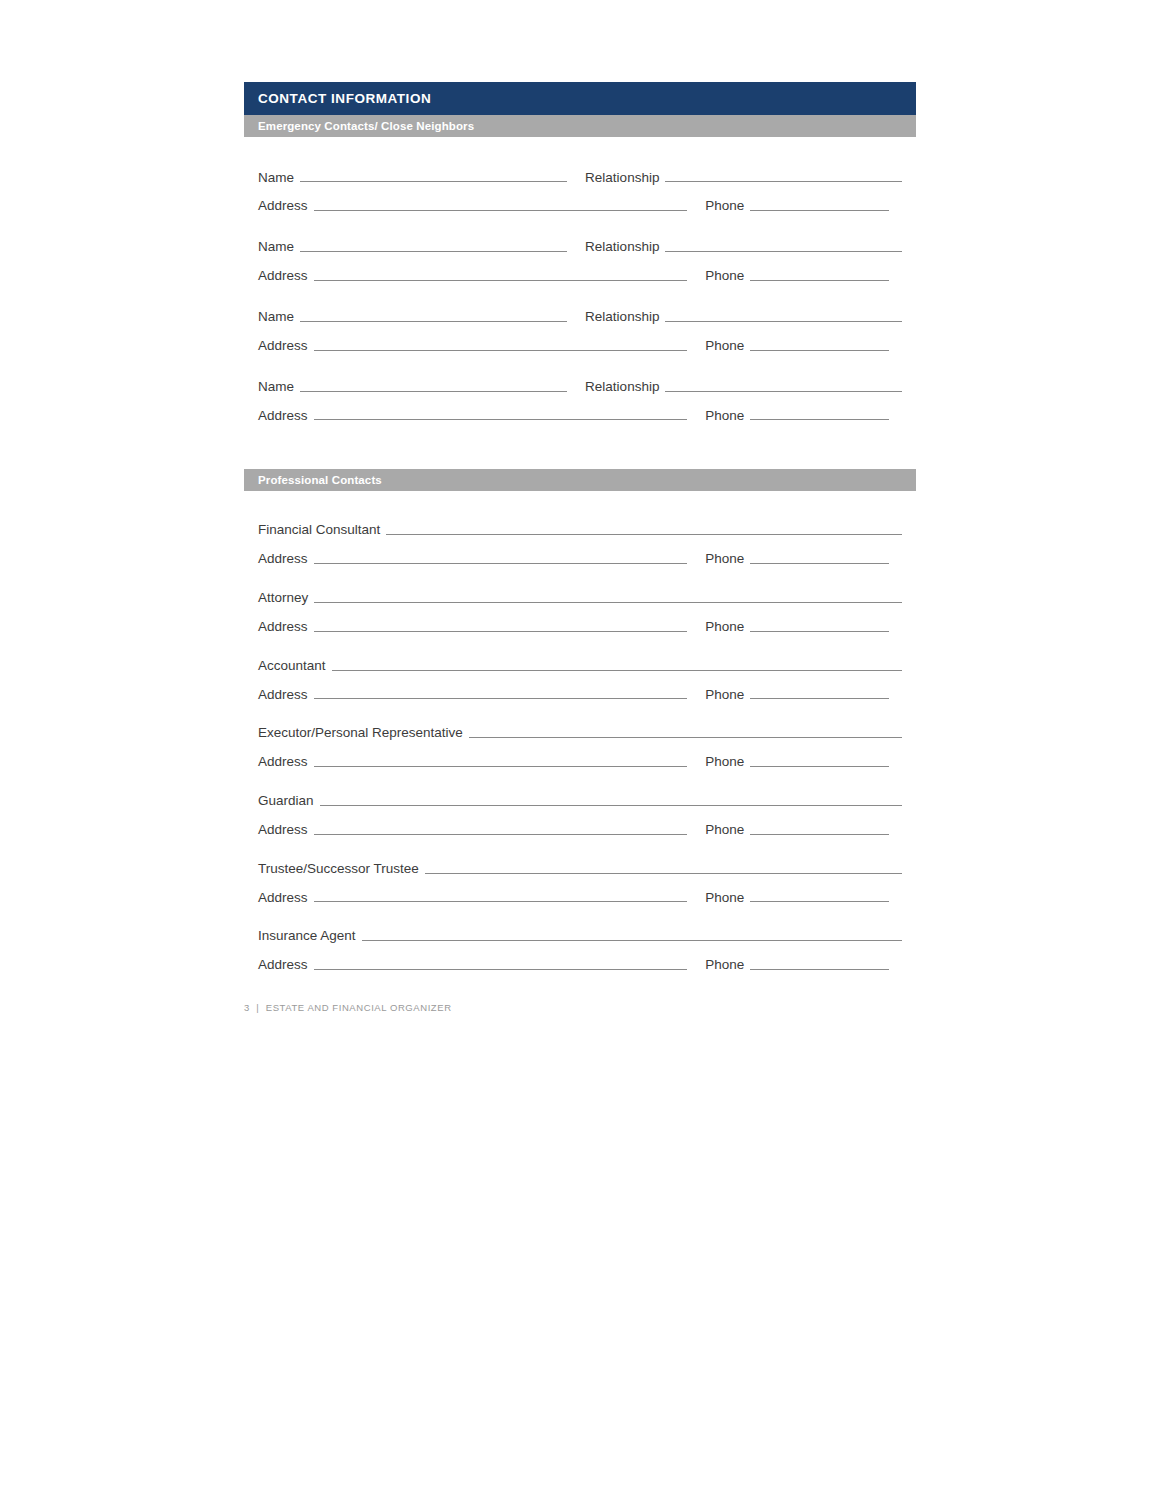Contact Information
Emergency Contacts/ Close Neighbors
Name
Relationship
Address
Phone
Name
Relationship
Address
Phone
Name
Relationship
Address
Phone
Name
Relationship
Address
Phone
Professional Contacts
Financial Consultant
Address
Phone
Attorney
Address
Phone
Accountant
Address
Phone
Executor/Personal Representative
Address
Phone
Guardian
Address
Phone
Trustee/Successor Trustee
Address
Phone
Insurance Agent
Address
Phone
3 | Estate and Financial Organizer